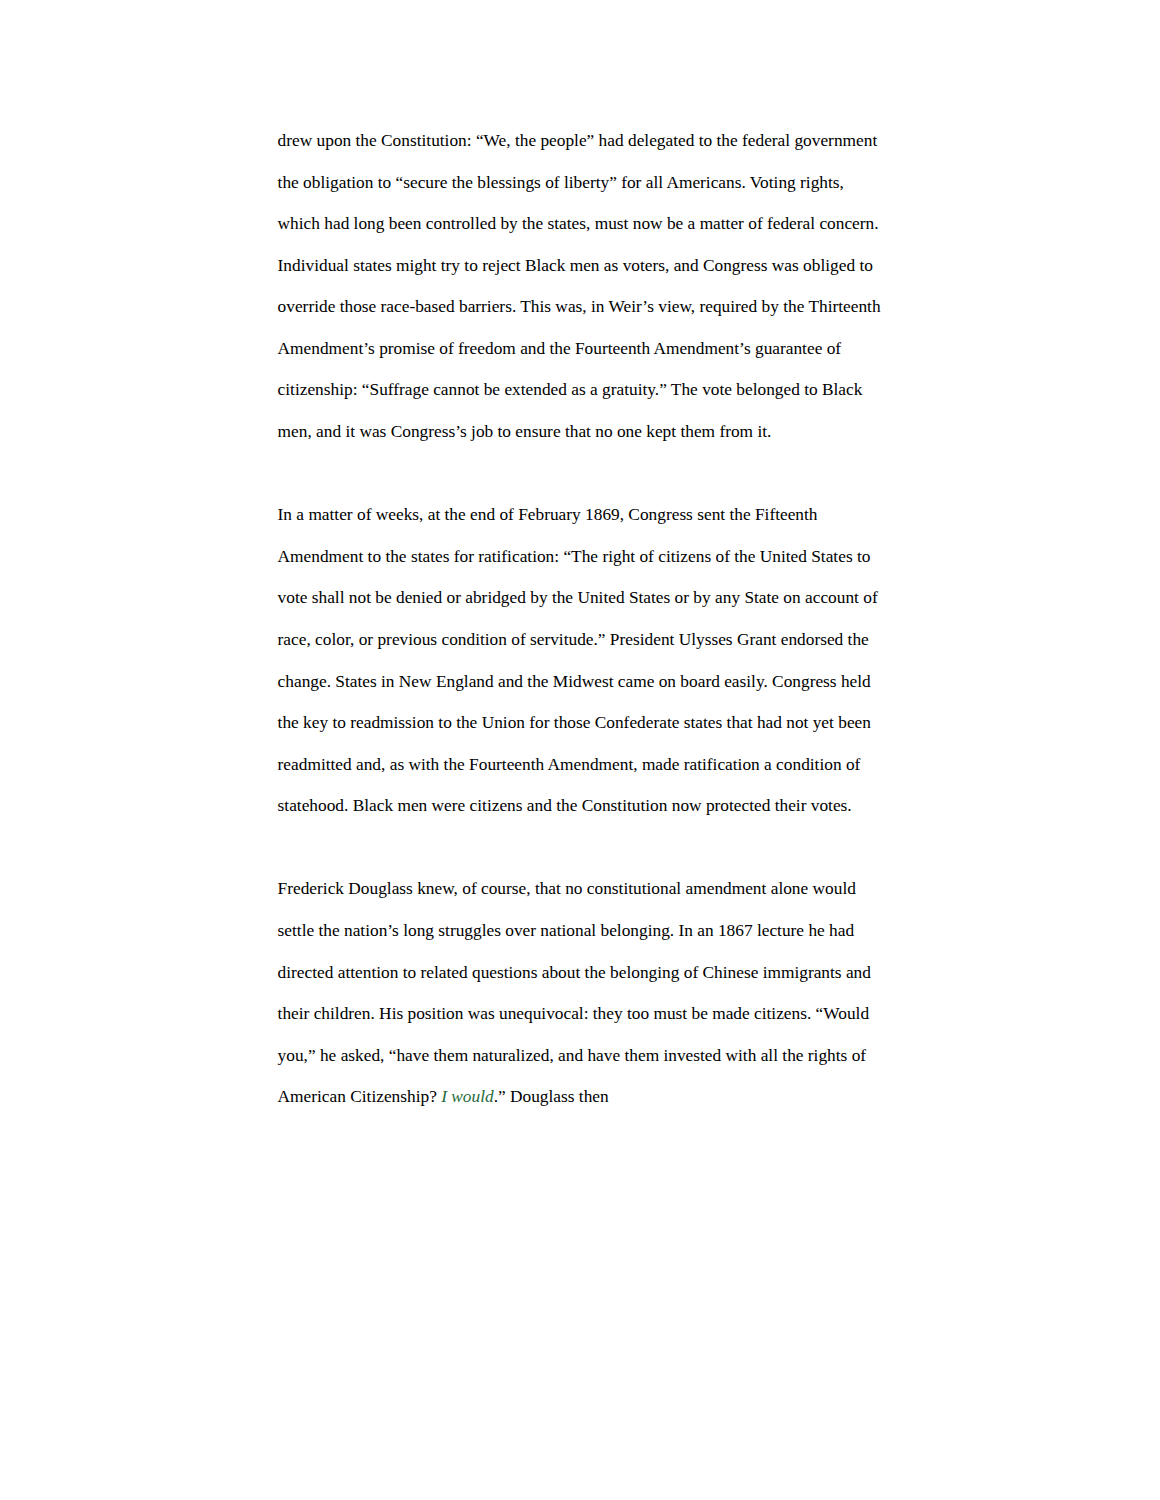drew upon the Constitution: “We, the people” had delegated to the federal government the obligation to “secure the blessings of liberty” for all Americans. Voting rights, which had long been controlled by the states, must now be a matter of federal concern. Individual states might try to reject Black men as voters, and Congress was obliged to override those race-based barriers. This was, in Weir’s view, required by the Thirteenth Amendment’s promise of freedom and the Fourteenth Amendment’s guarantee of citizenship: “Suffrage cannot be extended as a gratuity.” The vote belonged to Black men, and it was Congress’s job to ensure that no one kept them from it.
In a matter of weeks, at the end of February 1869, Congress sent the Fifteenth Amendment to the states for ratification: “The right of citizens of the United States to vote shall not be denied or abridged by the United States or by any State on account of race, color, or previous condition of servitude.” President Ulysses Grant endorsed the change. States in New England and the Midwest came on board easily. Congress held the key to readmission to the Union for those Confederate states that had not yet been readmitted and, as with the Fourteenth Amendment, made ratification a condition of statehood. Black men were citizens and the Constitution now protected their votes.
Frederick Douglass knew, of course, that no constitutional amendment alone would settle the nation’s long struggles over national belonging. In an 1867 lecture he had directed attention to related questions about the belonging of Chinese immigrants and their children. His position was unequivocal: they too must be made citizens. “Would you,” he asked, “have them naturalized, and have them invested with all the rights of American Citizenship? I would.” Douglass then